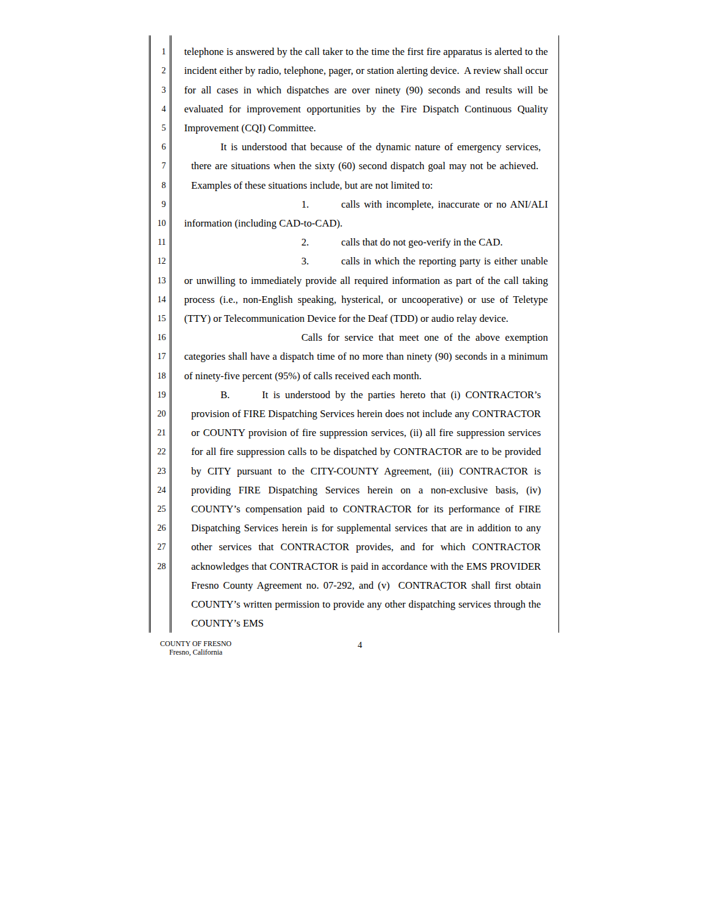1
2
3
4
5
6
7
8
9
10
11
12
13
14
15
16
17
18
19
20
21
22
23
24
25
26
27
28
telephone is answered by the call taker to the time the first fire apparatus is alerted to the incident either by radio, telephone, pager, or station alerting device. A review shall occur for all cases in which dispatches are over ninety (90) seconds and results will be evaluated for improvement opportunities by the Fire Dispatch Continuous Quality Improvement (CQI) Committee.
It is understood that because of the dynamic nature of emergency services, there are situations when the sixty (60) second dispatch goal may not be achieved. Examples of these situations include, but are not limited to:
1. calls with incomplete, inaccurate or no ANI/ALI information (including CAD-to-CAD).
2. calls that do not geo-verify in the CAD.
3. calls in which the reporting party is either unable or unwilling to immediately provide all required information as part of the call taking process (i.e., non-English speaking, hysterical, or uncooperative) or use of Teletype (TTY) or Telecommunication Device for the Deaf (TDD) or audio relay device.
Calls for service that meet one of the above exemption categories shall have a dispatch time of no more than ninety (90) seconds in a minimum of ninety-five percent (95%) of calls received each month.
B. It is understood by the parties hereto that (i) CONTRACTOR’s provision of FIRE Dispatching Services herein does not include any CONTRACTOR or COUNTY provision of fire suppression services, (ii) all fire suppression services for all fire suppression calls to be dispatched by CONTRACTOR are to be provided by CITY pursuant to the CITY-COUNTY Agreement, (iii) CONTRACTOR is providing FIRE Dispatching Services herein on a non-exclusive basis, (iv) COUNTY’s compensation paid to CONTRACTOR for its performance of FIRE Dispatching Services herein is for supplemental services that are in addition to any other services that CONTRACTOR provides, and for which CONTRACTOR acknowledges that CONTRACTOR is paid in accordance with the EMS PROVIDER Fresno County Agreement no. 07-292, and (v) CONTRACTOR shall first obtain COUNTY’s written permission to provide any other dispatching services through the COUNTY’s EMS
COUNTY OF FRESNO
Fresno, California
4